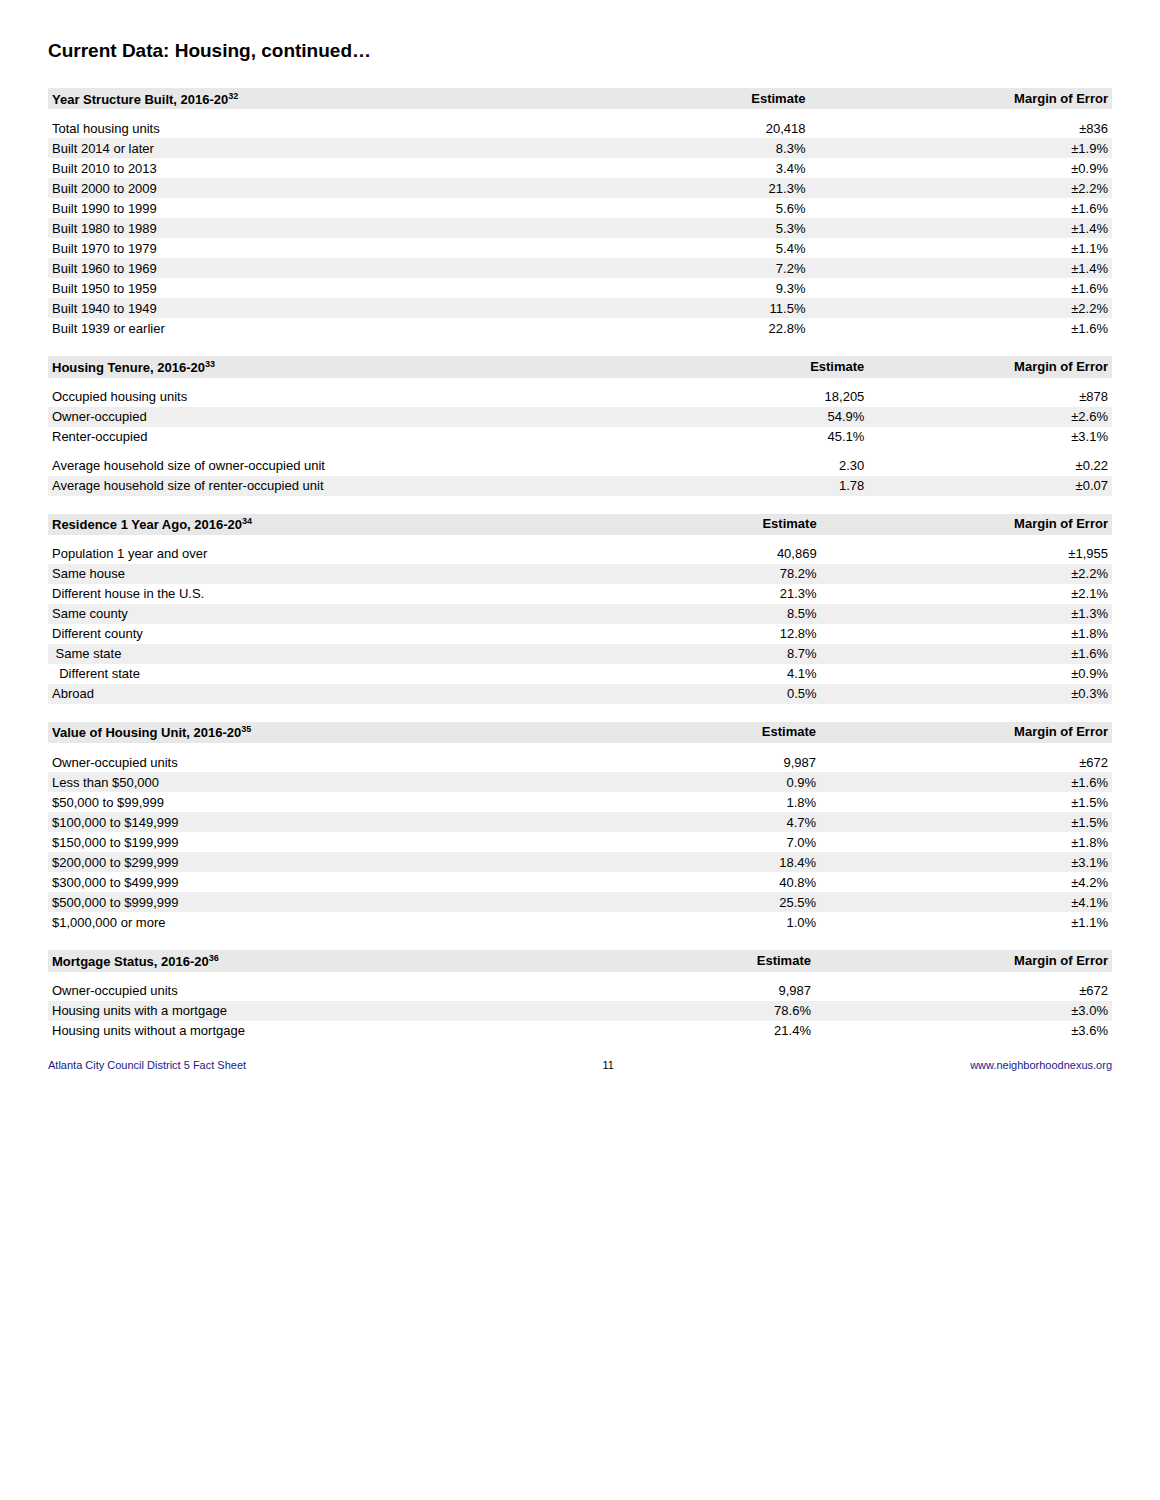Current Data: Housing, continued…
| Year Structure Built, 2016-20 32 | Estimate | Margin of Error |
| --- | --- | --- |
| Total housing units | 20,418 | ±836 |
| Built 2014 or later | 8.3% | ±1.9% |
| Built 2010 to 2013 | 3.4% | ±0.9% |
| Built 2000 to 2009 | 21.3% | ±2.2% |
| Built 1990 to 1999 | 5.6% | ±1.6% |
| Built 1980 to 1989 | 5.3% | ±1.4% |
| Built 1970 to 1979 | 5.4% | ±1.1% |
| Built 1960 to 1969 | 7.2% | ±1.4% |
| Built 1950 to 1959 | 9.3% | ±1.6% |
| Built 1940 to 1949 | 11.5% | ±2.2% |
| Built 1939 or earlier | 22.8% | ±1.6% |
| Housing Tenure, 2016-20 33 | Estimate | Margin of Error |
| --- | --- | --- |
| Occupied housing units | 18,205 | ±878 |
| Owner-occupied | 54.9% | ±2.6% |
| Renter-occupied | 45.1% | ±3.1% |
| Average household size of owner-occupied unit | 2.30 | ±0.22 |
| Average household size of renter-occupied unit | 1.78 | ±0.07 |
| Residence 1 Year Ago, 2016-20 34 | Estimate | Margin of Error |
| --- | --- | --- |
| Population 1 year and over | 40,869 | ±1,955 |
| Same house | 78.2% | ±2.2% |
| Different house in the U.S. | 21.3% | ±2.1% |
| Same county | 8.5% | ±1.3% |
| Different county | 12.8% | ±1.8% |
| Same state | 8.7% | ±1.6% |
| Different state | 4.1% | ±0.9% |
| Abroad | 0.5% | ±0.3% |
| Value of Housing Unit, 2016-20 35 | Estimate | Margin of Error |
| --- | --- | --- |
| Owner-occupied units | 9,987 | ±672 |
| Less than $50,000 | 0.9% | ±1.6% |
| $50,000 to $99,999 | 1.8% | ±1.5% |
| $100,000 to $149,999 | 4.7% | ±1.5% |
| $150,000 to $199,999 | 7.0% | ±1.8% |
| $200,000 to $299,999 | 18.4% | ±3.1% |
| $300,000 to $499,999 | 40.8% | ±4.2% |
| $500,000 to $999,999 | 25.5% | ±4.1% |
| $1,000,000 or more | 1.0% | ±1.1% |
| Mortgage Status, 2016-20 36 | Estimate | Margin of Error |
| --- | --- | --- |
| Owner-occupied units | 9,987 | ±672 |
| Housing units with a mortgage | 78.6% | ±3.0% |
| Housing units without a mortgage | 21.4% | ±3.6% |
Atlanta City Council District 5 Fact Sheet 11 www.neighborhoodnexus.org